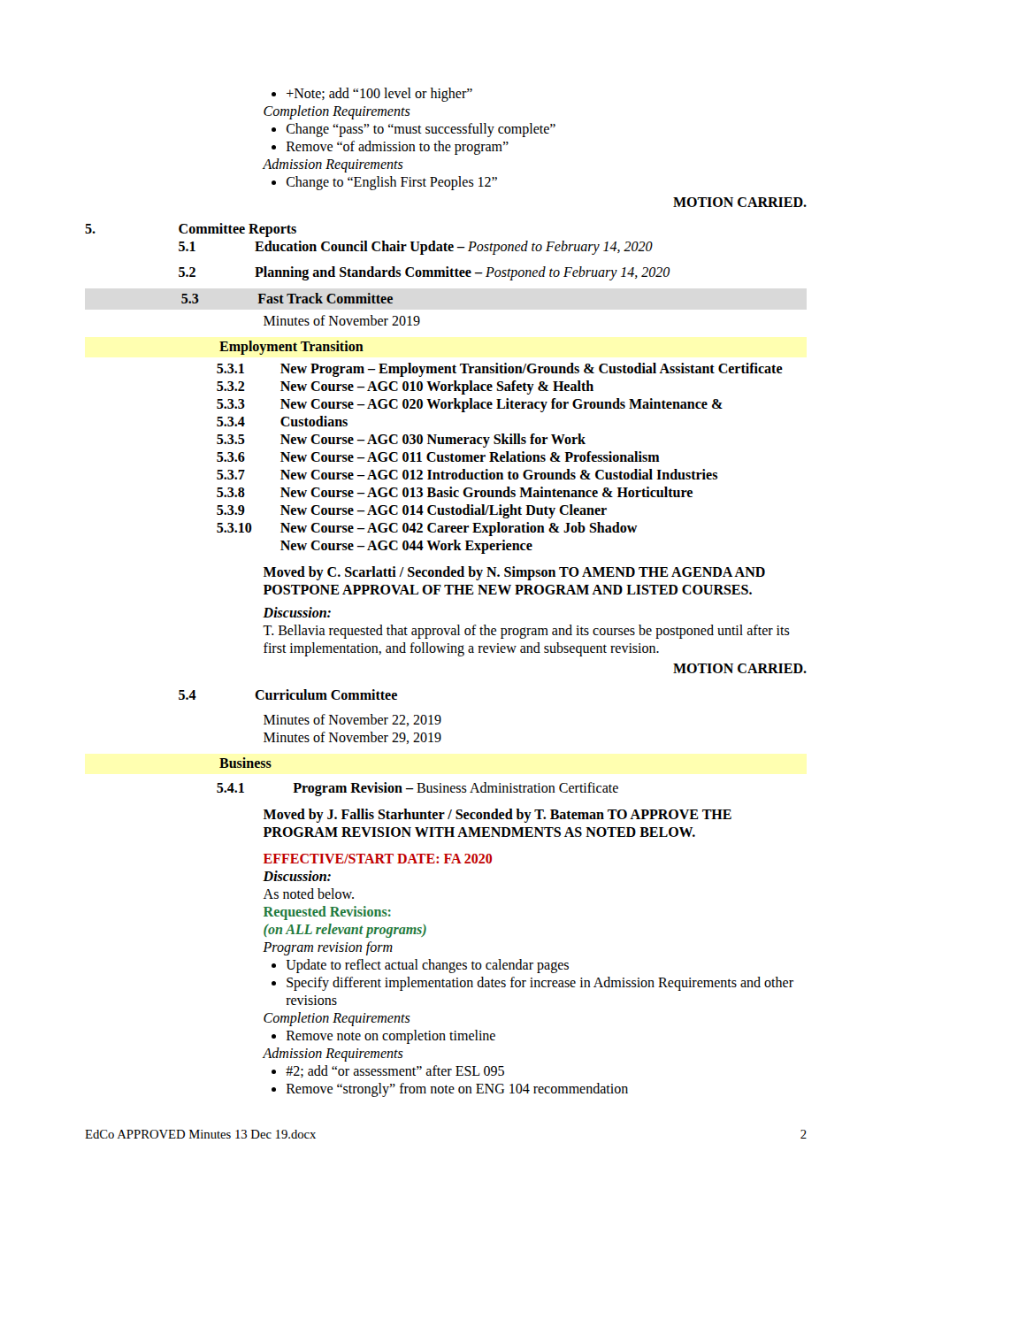+Note; add “100 level or higher”
Completion Requirements
Change “pass” to “must successfully complete”
Remove “of admission to the program”
Admission Requirements
Change to “English First Peoples 12”
MOTION CARRIED.
5.
Committee Reports
5.1
Education Council Chair Update – Postponed to February 14, 2020
5.2
Planning and Standards Committee – Postponed to February 14, 2020
5.3
Fast Track Committee
Minutes of November 2019
Employment Transition
5.3.1
New Program – Employment Transition/Grounds & Custodial Assistant Certificate
5.3.2
New Course – AGC 010 Workplace Safety & Health
5.3.3
New Course – AGC 020 Workplace Literacy for Grounds Maintenance &
5.3.4
Custodians
5.3.5
New Course – AGC 030 Numeracy Skills for Work
5.3.6
New Course – AGC 011 Customer Relations & Professionalism
5.3.7
New Course – AGC 012 Introduction to Grounds & Custodial Industries
5.3.8
New Course – AGC 013 Basic Grounds Maintenance & Horticulture
5.3.9
New Course – AGC 014 Custodial/Light Duty Cleaner
5.3.10
New Course – AGC 042 Career Exploration & Job Shadow
New Course – AGC 044 Work Experience
Moved by C. Scarlatti / Seconded by N. Simpson TO AMEND THE AGENDA AND POSTPONE APPROVAL OF THE NEW PROGRAM AND LISTED COURSES.
Discussion:
T. Bellavia requested that approval of the program and its courses be postponed until after its first implementation, and following a review and subsequent revision.
MOTION CARRIED.
5.4
Curriculum Committee
Minutes of November 22, 2019
Minutes of November 29, 2019
Business
5.4.1
Program Revision – Business Administration Certificate
Moved by J. Fallis Starhunter / Seconded by T. Bateman TO APPROVE THE PROGRAM REVISION WITH AMENDMENTS AS NOTED BELOW.
EFFECTIVE/START DATE: FA 2020
Discussion:
As noted below.
Requested Revisions:
(on ALL relevant programs)
Program revision form
Update to reflect actual changes to calendar pages
Specify different implementation dates for increase in Admission Requirements and other revisions
Completion Requirements
Remove note on completion timeline
Admission Requirements
#2; add “or assessment” after ESL 095
Remove “strongly” from note on ENG 104 recommendation
EdCo APPROVED Minutes 13 Dec 19.docx
2